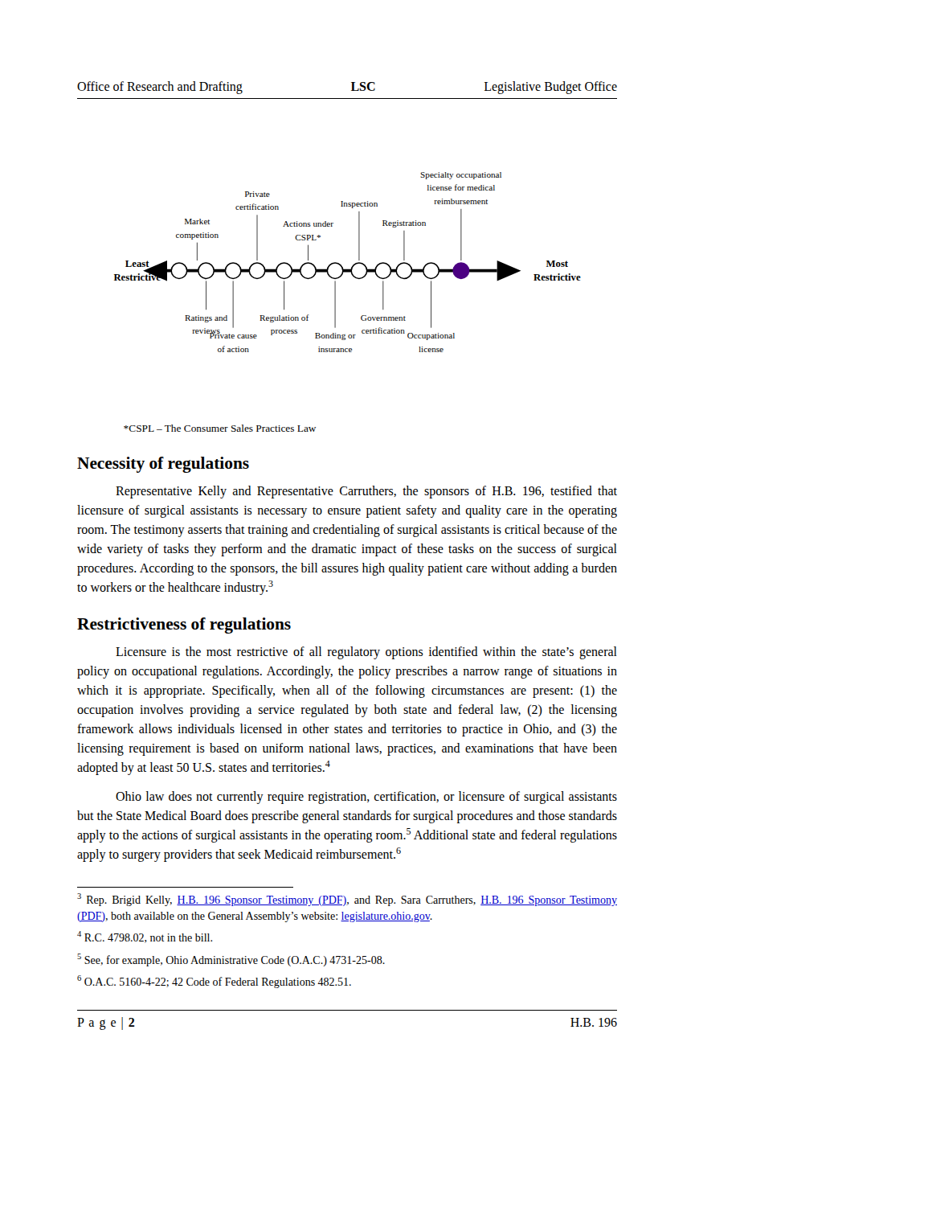Office of Research and Drafting
LSC
Legislative Budget Office
Specialty occupational license for medical reimbursement Private certification Inspection Registration Market competition Actions under CSPL* Least Restrictive Most Restrictive Ratings and reviews Private cause of action Regulation of process Bonding or insurance Government certification Occupational license
*CSPL – The Consumer Sales Practices Law
Necessity of regulations
Representative Kelly and Representative Carruthers, the sponsors of H.B. 196, testified that licensure of surgical assistants is necessary to ensure patient safety and quality care in the operating room. The testimony asserts that training and credentialing of surgical assistants is critical because of the wide variety of tasks they perform and the dramatic impact of these tasks on the success of surgical procedures. According to the sponsors, the bill assures high quality patient care without adding a burden to workers or the healthcare industry.3
Restrictiveness of regulations
Licensure is the most restrictive of all regulatory options identified within the state’s general policy on occupational regulations. Accordingly, the policy prescribes a narrow range of situations in which it is appropriate. Specifically, when all of the following circumstances are present: (1) the occupation involves providing a service regulated by both state and federal law, (2) the licensing framework allows individuals licensed in other states and territories to practice in Ohio, and (3) the licensing requirement is based on uniform national laws, practices, and examinations that have been adopted by at least 50 U.S. states and territories.4
Ohio law does not currently require registration, certification, or licensure of surgical assistants but the State Medical Board does prescribe general standards for surgical procedures and those standards apply to the actions of surgical assistants in the operating room.5 Additional state and federal regulations apply to surgery providers that seek Medicaid reimbursement.6
3 Rep. Brigid Kelly, H.B. 196 Sponsor Testimony (PDF), and Rep. Sara Carruthers, H.B. 196 Sponsor Testimony (PDF), both available on the General Assembly’s website: legislature.ohio.gov.
4 R.C. 4798.02, not in the bill.
5 See, for example, Ohio Administrative Code (O.A.C.) 4731-25-08.
6 O.A.C. 5160-4-22; 42 Code of Federal Regulations 482.51.
P a g e | 2
H.B. 196